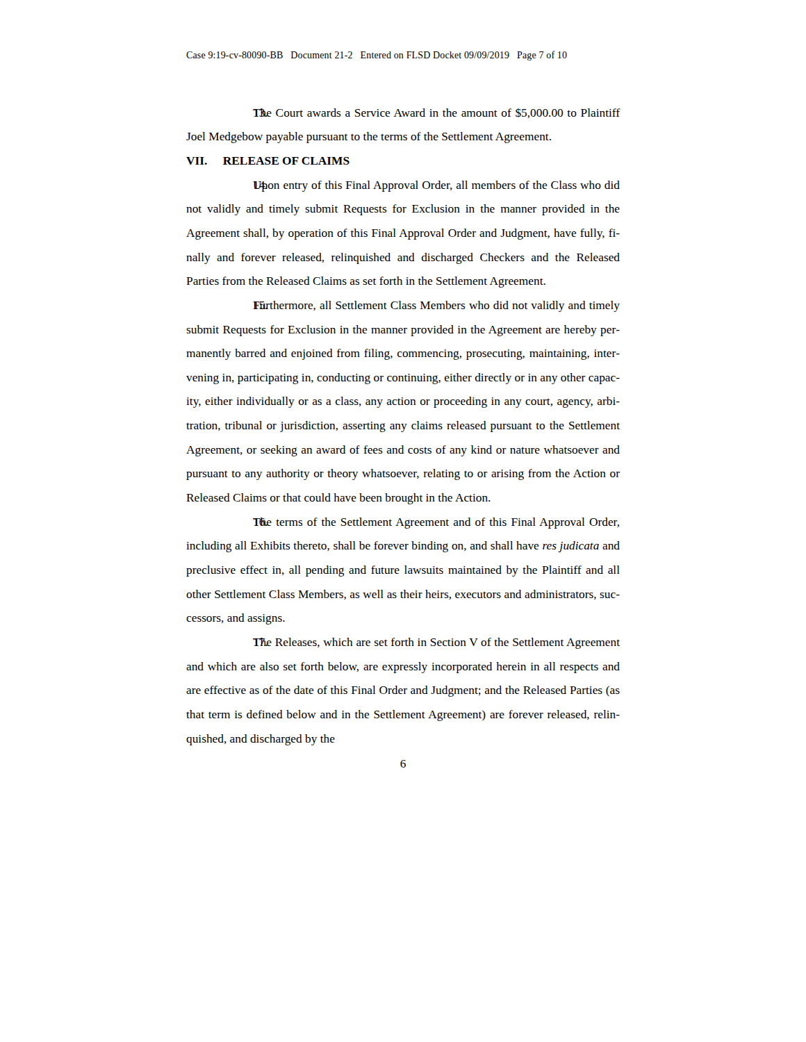Case 9:19-cv-80090-BB Document 21-2 Entered on FLSD Docket 09/09/2019 Page 7 of 10
13. The Court awards a Service Award in the amount of $5,000.00 to Plaintiff Joel Medgebow payable pursuant to the terms of the Settlement Agreement.
VII. RELEASE OF CLAIMS
14. Upon entry of this Final Approval Order, all members of the Class who did not validly and timely submit Requests for Exclusion in the manner provided in the Agreement shall, by operation of this Final Approval Order and Judgment, have fully, finally and forever released, relinquished and discharged Checkers and the Released Parties from the Released Claims as set forth in the Settlement Agreement.
15. Furthermore, all Settlement Class Members who did not validly and timely submit Requests for Exclusion in the manner provided in the Agreement are hereby permanently barred and enjoined from filing, commencing, prosecuting, maintaining, intervening in, participating in, conducting or continuing, either directly or in any other capacity, either individually or as a class, any action or proceeding in any court, agency, arbitration, tribunal or jurisdiction, asserting any claims released pursuant to the Settlement Agreement, or seeking an award of fees and costs of any kind or nature whatsoever and pursuant to any authority or theory whatsoever, relating to or arising from the Action or Released Claims or that could have been brought in the Action.
16. The terms of the Settlement Agreement and of this Final Approval Order, including all Exhibits thereto, shall be forever binding on, and shall have res judicata and preclusive effect in, all pending and future lawsuits maintained by the Plaintiff and all other Settlement Class Members, as well as their heirs, executors and administrators, successors, and assigns.
17. The Releases, which are set forth in Section V of the Settlement Agreement and which are also set forth below, are expressly incorporated herein in all respects and are effective as of the date of this Final Order and Judgment; and the Released Parties (as that term is defined below and in the Settlement Agreement) are forever released, relinquished, and discharged by the
6